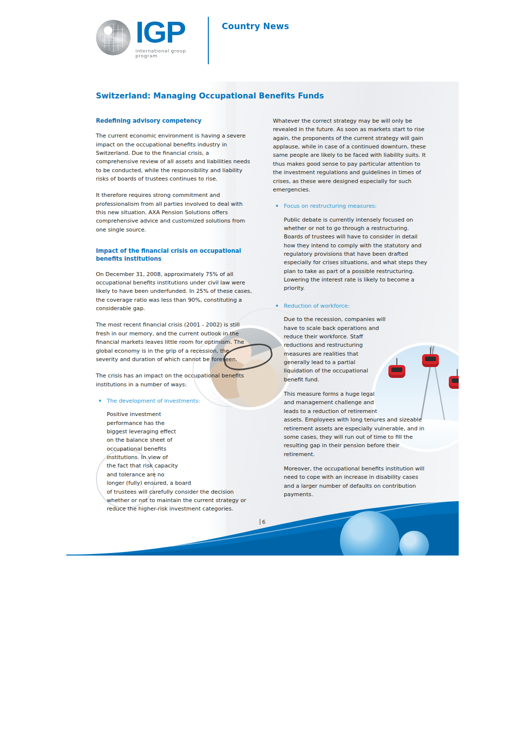IGP
international group program
Country News
Switzerland: Managing Occupational Benefits Funds
Redefining advisory competency
The current economic environment is having a severe impact on the occupational benefits industry in Switzerland. Due to the financial crisis, a comprehensive review of all assets and liabilities needs to be conducted, while the responsibility and liability risks of boards of trustees continues to rise.
It therefore requires strong commitment and professionalism from all parties involved to deal with this new situation. AXA Pension Solutions offers comprehensive advice and customized solutions from one single source.
Impact of the financial crisis on occupational benefits institutions
On December 31, 2008, approximately 75% of all occupational benefits institutions under civil law were likely to have been underfunded. In 25% of these cases, the coverage ratio was less than 90%, constituting a considerable gap.
The most recent financial crisis (2001 - 2002) is still fresh in our memory, and the current outlook in the financial markets leaves little room for optimism. The global economy is in the grip of a recession, the severity and duration of which cannot be foreseen.
The crisis has an impact on the occupational benefits institutions in a number of ways:
The development of investments:
Positive investment performance has the biggest leveraging effect on the balance sheet of occupational benefits institutions. In view of the fact that risk capacity and tolerance are no longer (fully) ensured, a board of trustees will carefully consider the decision whether or not to maintain the current strategy or reduce the higher-risk investment categories.
Whatever the correct strategy may be will only be revealed in the future. As soon as markets start to rise again, the proponents of the current strategy will gain applause, while in case of a continued downturn, these same people are likely to be faced with liability suits. It thus makes good sense to pay particular attention to the investment regulations and guidelines in times of crises, as these were designed especially for such emergencies.
Focus on restructuring measures:
Public debate is currently intensely focused on whether or not to go through a restructuring. Boards of trustees will have to consider in detail how they intend to comply with the statutory and regulatory provisions that have been drafted especially for crises situations, and what steps they plan to take as part of a possible restructuring. Lowering the interest rate is likely to become a priority.
Reduction of workforce:
Due to the recession, companies will have to scale back operations and reduce their workforce. Staff reductions and restructuring measures are realities that generally lead to a partial liquidation of the occupational benefit fund.
This measure forms a huge legal and management challenge and leads to a reduction of retirement assets. Employees with long tenures and sizeable retirement assets are especially vulnerable, and in some cases, they will run out of time to fill the resulting gap in their pension before their retirement.
Moreover, the occupational benefits institution will need to cope with an increase in disability cases and a larger number of defaults on contribution payments.
6